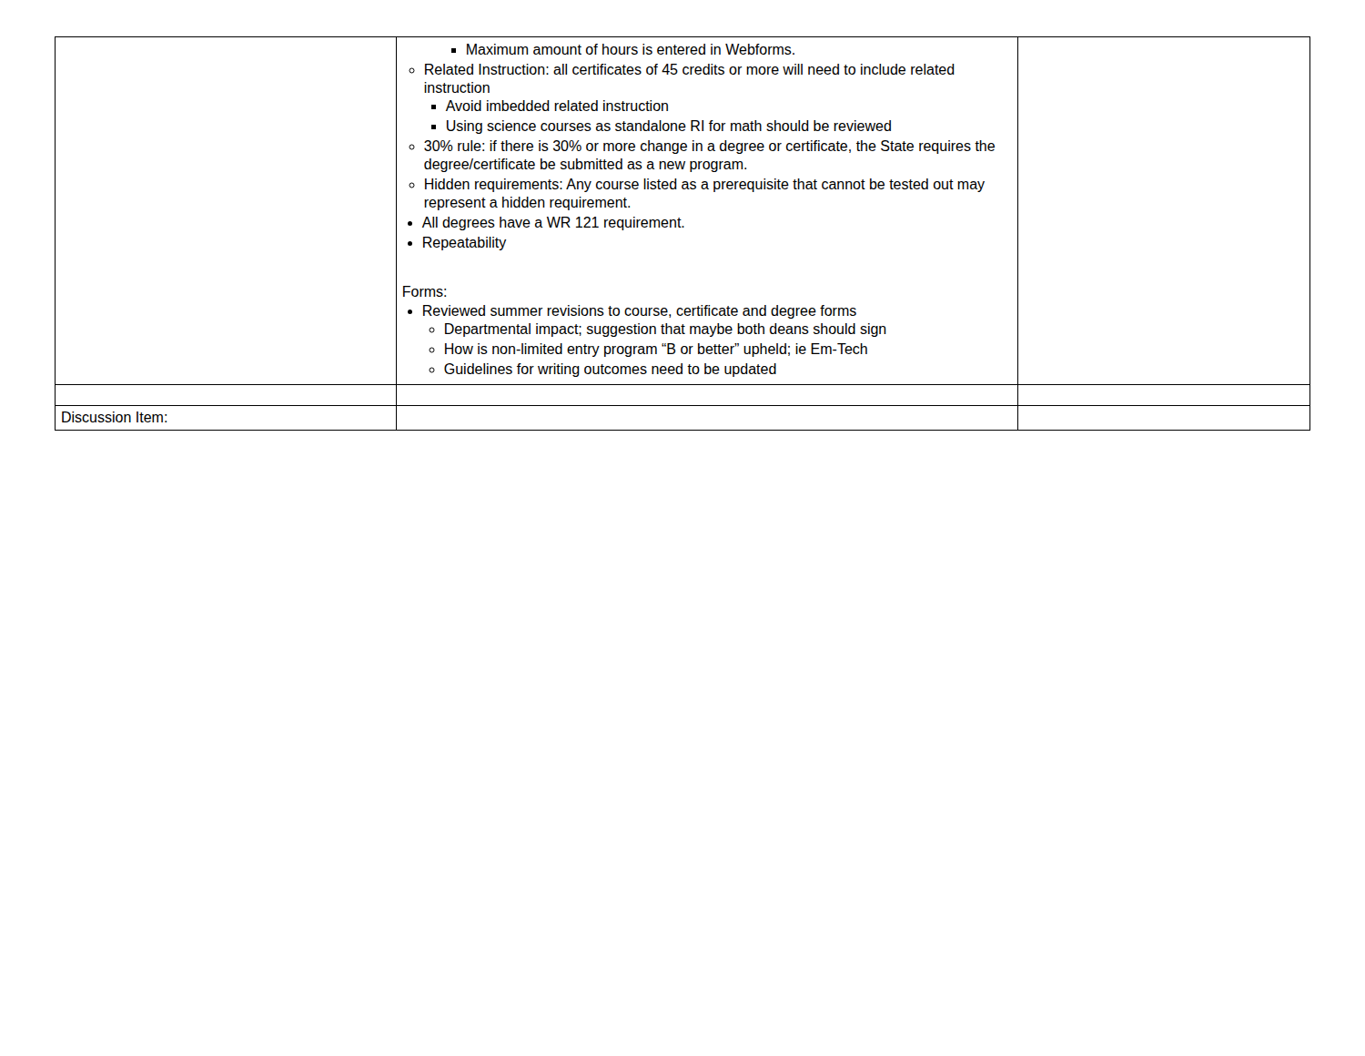| | Maximum amount of hours is entered in Webforms. Related Instruction: all certificates of 45 credits or more will need to include related instruction Avoid imbedded related instruction Using science courses as standalone RI for math should be reviewed 30% rule: if there is 30% or more change in a degree or certificate, the State requires the degree/certificate be submitted as a new program. Hidden requirements: Any course listed as a prerequisite that cannot be tested out may represent a hidden requirement. All degrees have a WR 121 requirement. Repeatability Forms: Reviewed summer revisions to course, certificate and degree forms Departmental impact; suggestion that maybe both deans should sign How is non-limited entry program “B or better” upheld; ie Em-Tech Guidelines for writing outcomes need to be updated | |
| Discussion Item: | | |